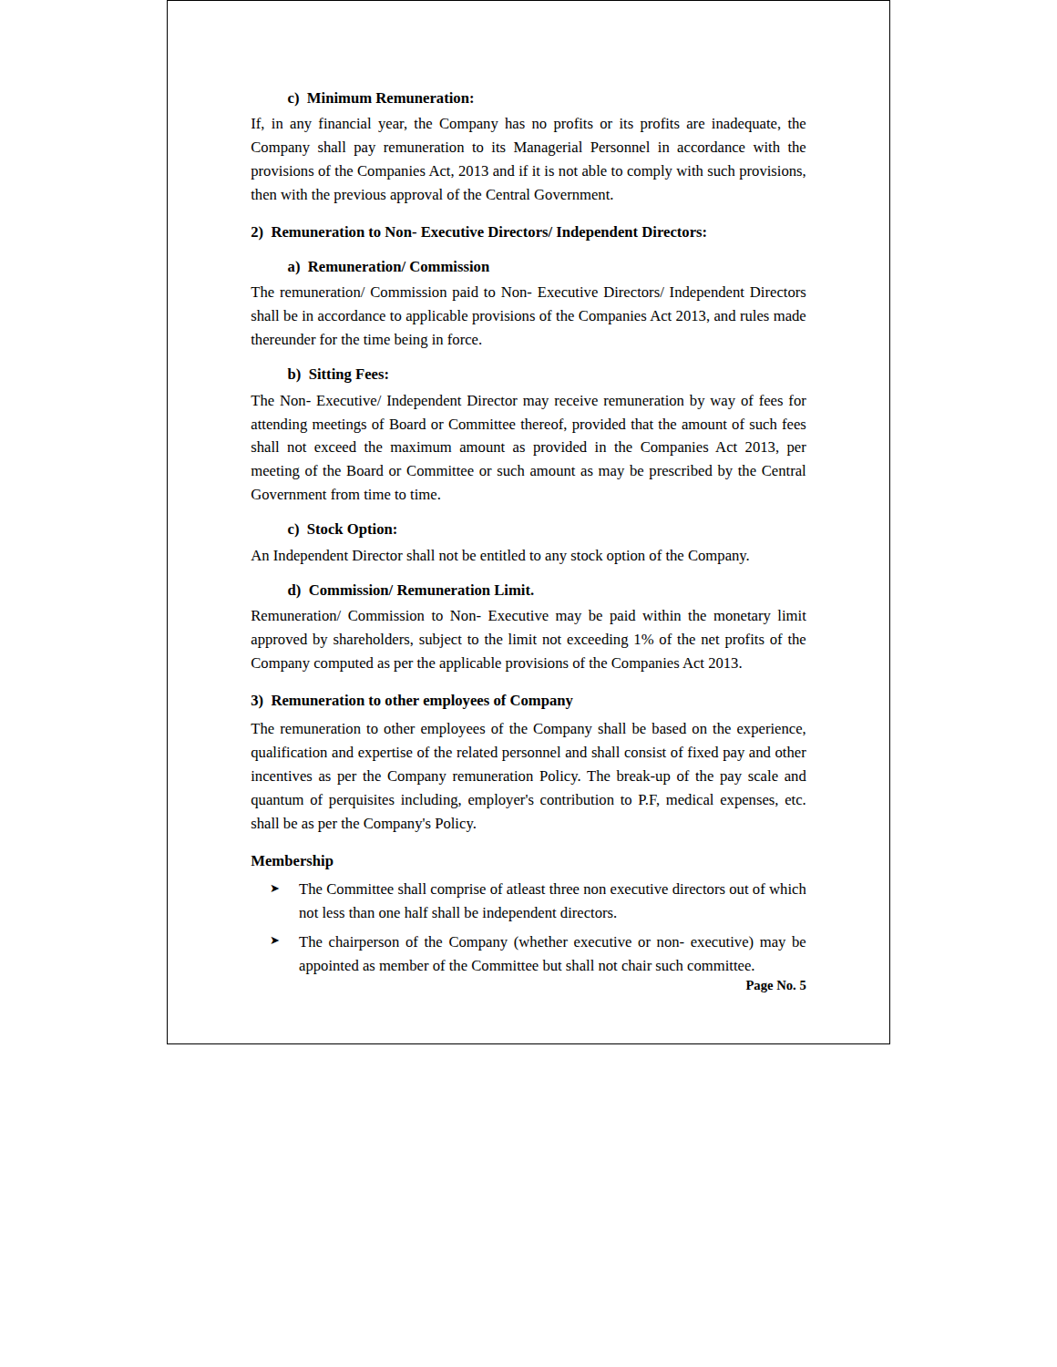c) Minimum Remuneration:
If, in any financial year, the Company has no profits or its profits are inadequate, the Company shall pay remuneration to its Managerial Personnel in accordance with the provisions of the Companies Act, 2013 and if it is not able to comply with such provisions, then with the previous approval of the Central Government.
2) Remuneration to Non- Executive Directors/ Independent Directors:
a) Remuneration/ Commission
The remuneration/ Commission paid to Non- Executive Directors/ Independent Directors shall be in accordance to applicable provisions of the Companies Act 2013, and rules made thereunder for the time being in force.
b) Sitting Fees:
The Non- Executive/ Independent Director may receive remuneration by way of fees for attending meetings of Board or Committee thereof, provided that the amount of such fees shall not exceed the maximum amount as provided in the Companies Act 2013, per meeting of the Board or Committee or such amount as may be prescribed by the Central Government from time to time.
c) Stock Option:
An Independent Director shall not be entitled to any stock option of the Company.
d) Commission/ Remuneration Limit.
Remuneration/ Commission to Non- Executive may be paid within the monetary limit approved by shareholders, subject to the limit not exceeding 1% of the net profits of the Company computed as per the applicable provisions of the Companies Act 2013.
3) Remuneration to other employees of Company
The remuneration to other employees of the Company shall be based on the experience, qualification and expertise of the related personnel and shall consist of fixed pay and other incentives as per the Company remuneration Policy. The break-up of the pay scale and quantum of perquisites including, employer's contribution to P.F, medical expenses, etc. shall be as per the Company's Policy.
Membership
The Committee shall comprise of atleast three non executive directors out of which not less than one half shall be independent directors.
The chairperson of the Company (whether executive or non- executive) may be appointed as member of the Committee but shall not chair such committee.
Page No. 5